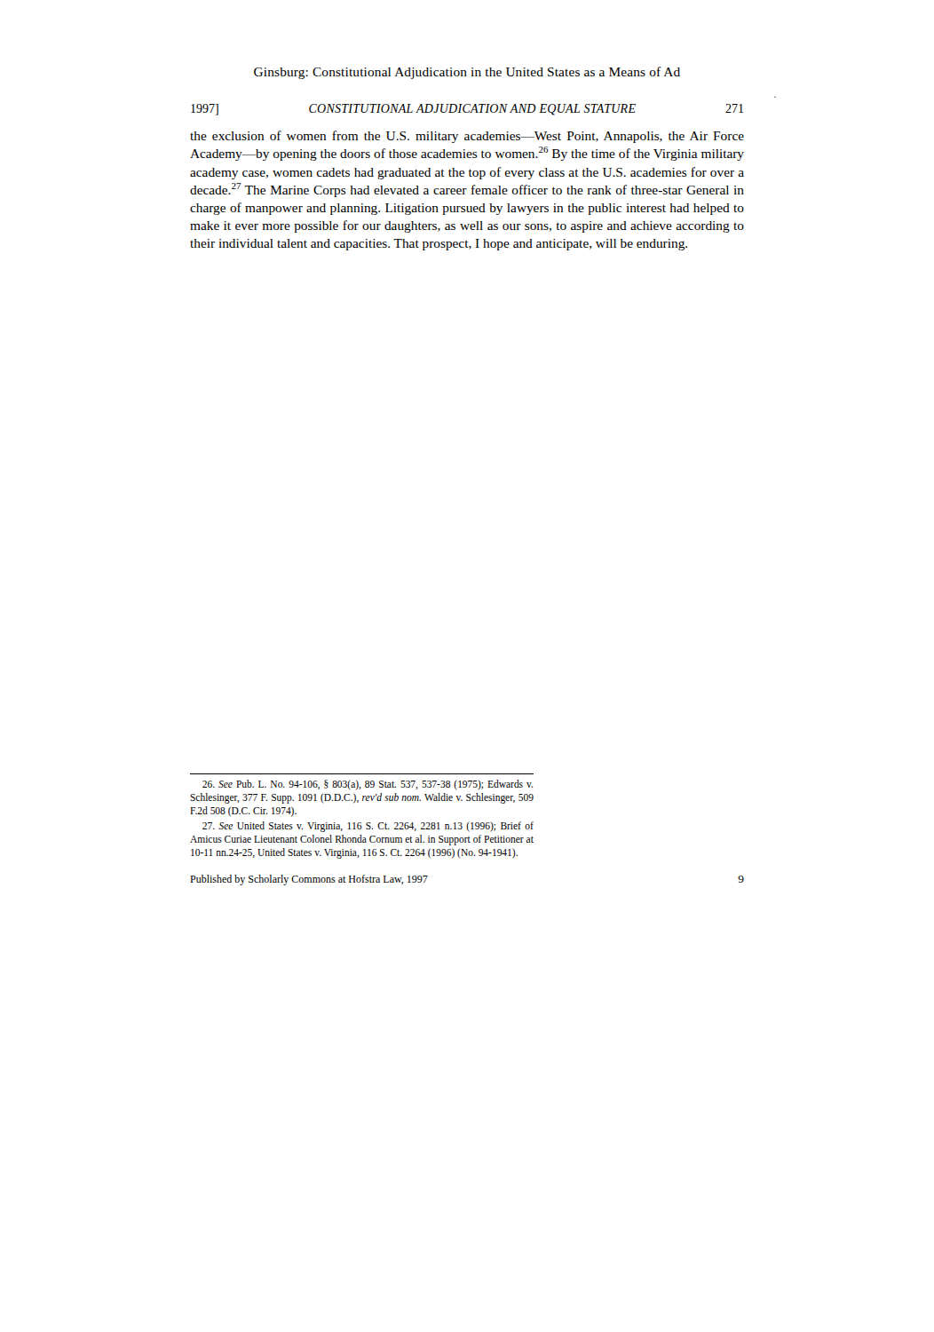Ginsburg: Constitutional Adjudication in the United States as a Means of Ad
.
1997] CONSTITUTIONAL ADJUDICATION AND EQUAL STATURE 271
the exclusion of women from the U.S. military academies—West Point, Annapolis, the Air Force Academy—by opening the doors of those academies to women.26 By the time of the Virginia military academy case, women cadets had graduated at the top of every class at the U.S. academies for over a decade.27 The Marine Corps had elevated a career female officer to the rank of three-star General in charge of manpower and planning. Litigation pursued by lawyers in the public interest had helped to make it ever more possible for our daughters, as well as our sons, to aspire and achieve according to their individual talent and capacities. That prospect, I hope and anticipate, will be enduring.
26. See Pub. L. No. 94-106, § 803(a), 89 Stat. 537, 537-38 (1975); Edwards v. Schlesinger, 377 F. Supp. 1091 (D.D.C.), rev'd sub nom. Waldie v. Schlesinger, 509 F.2d 508 (D.C. Cir. 1974).
27. See United States v. Virginia, 116 S. Ct. 2264, 2281 n.13 (1996); Brief of Amicus Curiae Lieutenant Colonel Rhonda Cornum et al. in Support of Petitioner at 10-11 nn.24-25, United States v. Virginia, 116 S. Ct. 2264 (1996) (No. 94-1941).
Published by Scholarly Commons at Hofstra Law, 1997 9